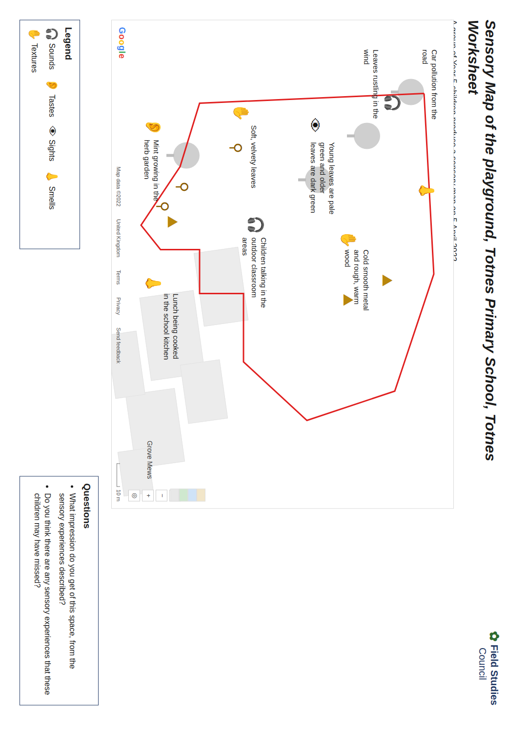Sensory Map of the playground, Totnes Primary School, Totnes
Worksheet
A group of Year 5 children produce a sensory map on 5 April 2022
✿Field Studies Council
👃
Car pollution from the road
🎧
Leaves rustling in the wind
✋
Cold smooth metal and rough, warm wood
👁
Young leaves are pale green and older leaves are dark green
✋
Soft, velvety leaves
🎧
Children talking in the outdoor classroom areas
👃
Lunch being cooked in the school kitchen
👂
Mint growing in the herb garden
⛰ ⛰ ⛰ ⚲ ⚲ ⚲
Google
Map data ©2022 United Kingdom Terms Privacy Send feedback
10 m
»
−
+
◎
Grove Mews
Legend
🎧 Sounds
👂 Tastes
👁 Sights
👃 Smells
✋ Textures
Questions
What impression do you get of this space, from the sensory experiences described?
Do you think there are any sensory experiences that these children may have missed?